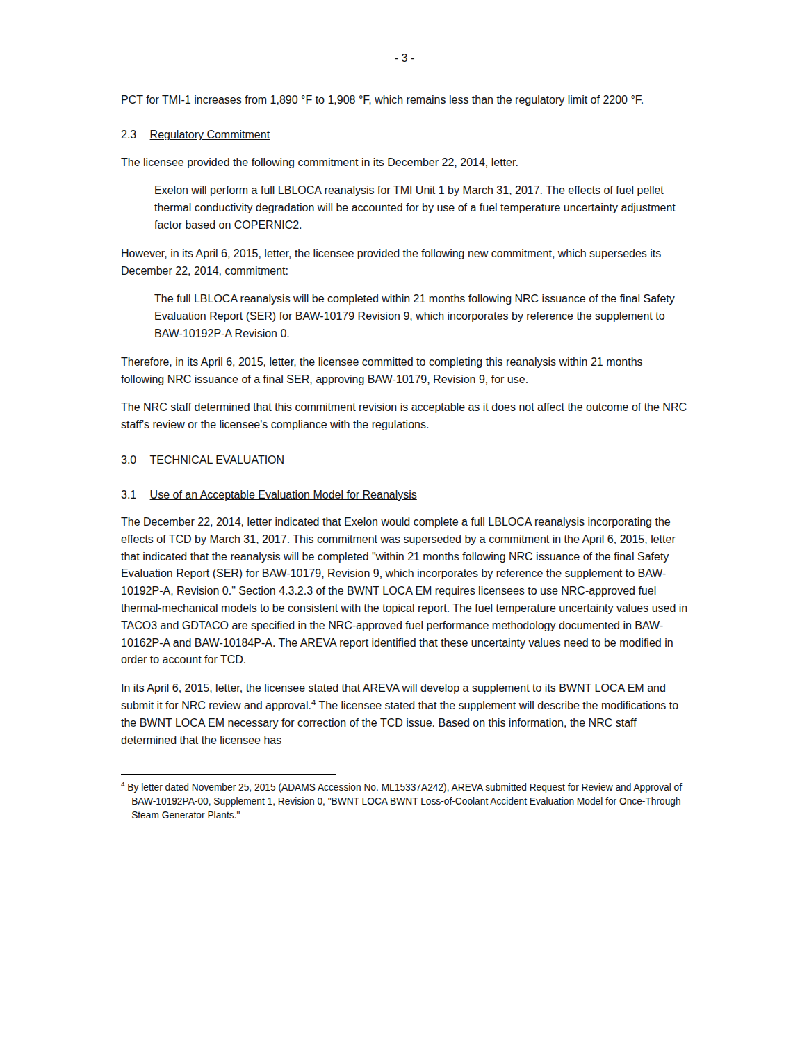- 3 -
PCT for TMI-1 increases from 1,890 °F to 1,908 °F, which remains less than the regulatory limit of 2200 °F.
2.3 Regulatory Commitment
The licensee provided the following commitment in its December 22, 2014, letter.
Exelon will perform a full LBLOCA reanalysis for TMI Unit 1 by March 31, 2017. The effects of fuel pellet thermal conductivity degradation will be accounted for by use of a fuel temperature uncertainty adjustment factor based on COPERNIC2.
However, in its April 6, 2015, letter, the licensee provided the following new commitment, which supersedes its December 22, 2014, commitment:
The full LBLOCA reanalysis will be completed within 21 months following NRC issuance of the final Safety Evaluation Report (SER) for BAW-10179 Revision 9, which incorporates by reference the supplement to BAW-10192P-A Revision 0.
Therefore, in its April 6, 2015, letter, the licensee committed to completing this reanalysis within 21 months following NRC issuance of a final SER, approving BAW-10179, Revision 9, for use.
The NRC staff determined that this commitment revision is acceptable as it does not affect the outcome of the NRC staff's review or the licensee's compliance with the regulations.
3.0 TECHNICAL EVALUATION
3.1 Use of an Acceptable Evaluation Model for Reanalysis
The December 22, 2014, letter indicated that Exelon would complete a full LBLOCA reanalysis incorporating the effects of TCD by March 31, 2017. This commitment was superseded by a commitment in the April 6, 2015, letter that indicated that the reanalysis will be completed "within 21 months following NRC issuance of the final Safety Evaluation Report (SER) for BAW-10179, Revision 9, which incorporates by reference the supplement to BAW-10192P-A, Revision 0." Section 4.3.2.3 of the BWNT LOCA EM requires licensees to use NRC-approved fuel thermal-mechanical models to be consistent with the topical report. The fuel temperature uncertainty values used in TACO3 and GDTACO are specified in the NRC-approved fuel performance methodology documented in BAW-10162P-A and BAW-10184P-A. The AREVA report identified that these uncertainty values need to be modified in order to account for TCD.
In its April 6, 2015, letter, the licensee stated that AREVA will develop a supplement to its BWNT LOCA EM and submit it for NRC review and approval.4 The licensee stated that the supplement will describe the modifications to the BWNT LOCA EM necessary for correction of the TCD issue. Based on this information, the NRC staff determined that the licensee has
4 By letter dated November 25, 2015 (ADAMS Accession No. ML15337A242), AREVA submitted Request for Review and Approval of BAW-10192PA-00, Supplement 1, Revision 0, "BWNT LOCA BWNT Loss-of-Coolant Accident Evaluation Model for Once-Through Steam Generator Plants."